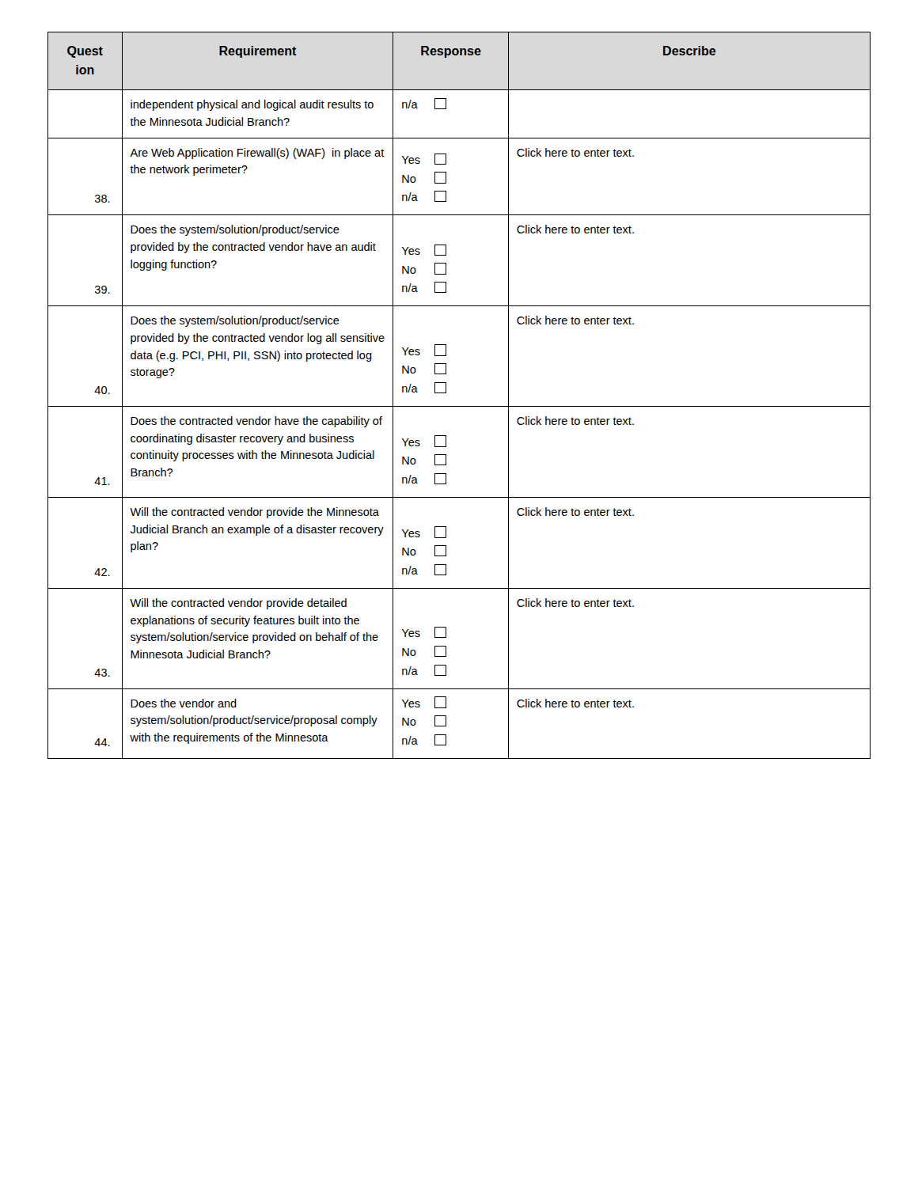| Quest ion | Requirement | Response | Describe |
| --- | --- | --- | --- |
| | independent physical and logical audit results to the Minnesota Judicial Branch? | n/a | |
| 38. | Are Web Application Firewall(s) (WAF) in place at the network perimeter? | Yes No n/a | Click here to enter text. |
| 39. | Does the system/solution/product/service provided by the contracted vendor have an audit logging function? | Yes No n/a | Click here to enter text. |
| 40. | Does the system/solution/product/service provided by the contracted vendor log all sensitive data (e.g. PCI, PHI, PII, SSN) into protected log storage? | Yes No n/a | Click here to enter text. |
| 41. | Does the contracted vendor have the capability of coordinating disaster recovery and business continuity processes with the Minnesota Judicial Branch? | Yes No n/a | Click here to enter text. |
| 42. | Will the contracted vendor provide the Minnesota Judicial Branch an example of a disaster recovery plan? | Yes No n/a | Click here to enter text. |
| 43. | Will the contracted vendor provide detailed explanations of security features built into the system/solution/service provided on behalf of the Minnesota Judicial Branch? | Yes No n/a | Click here to enter text. |
| 44. | Does the vendor and system/solution/product/service/proposal comply with the requirements of the Minnesota | Yes No n/a | Click here to enter text. |